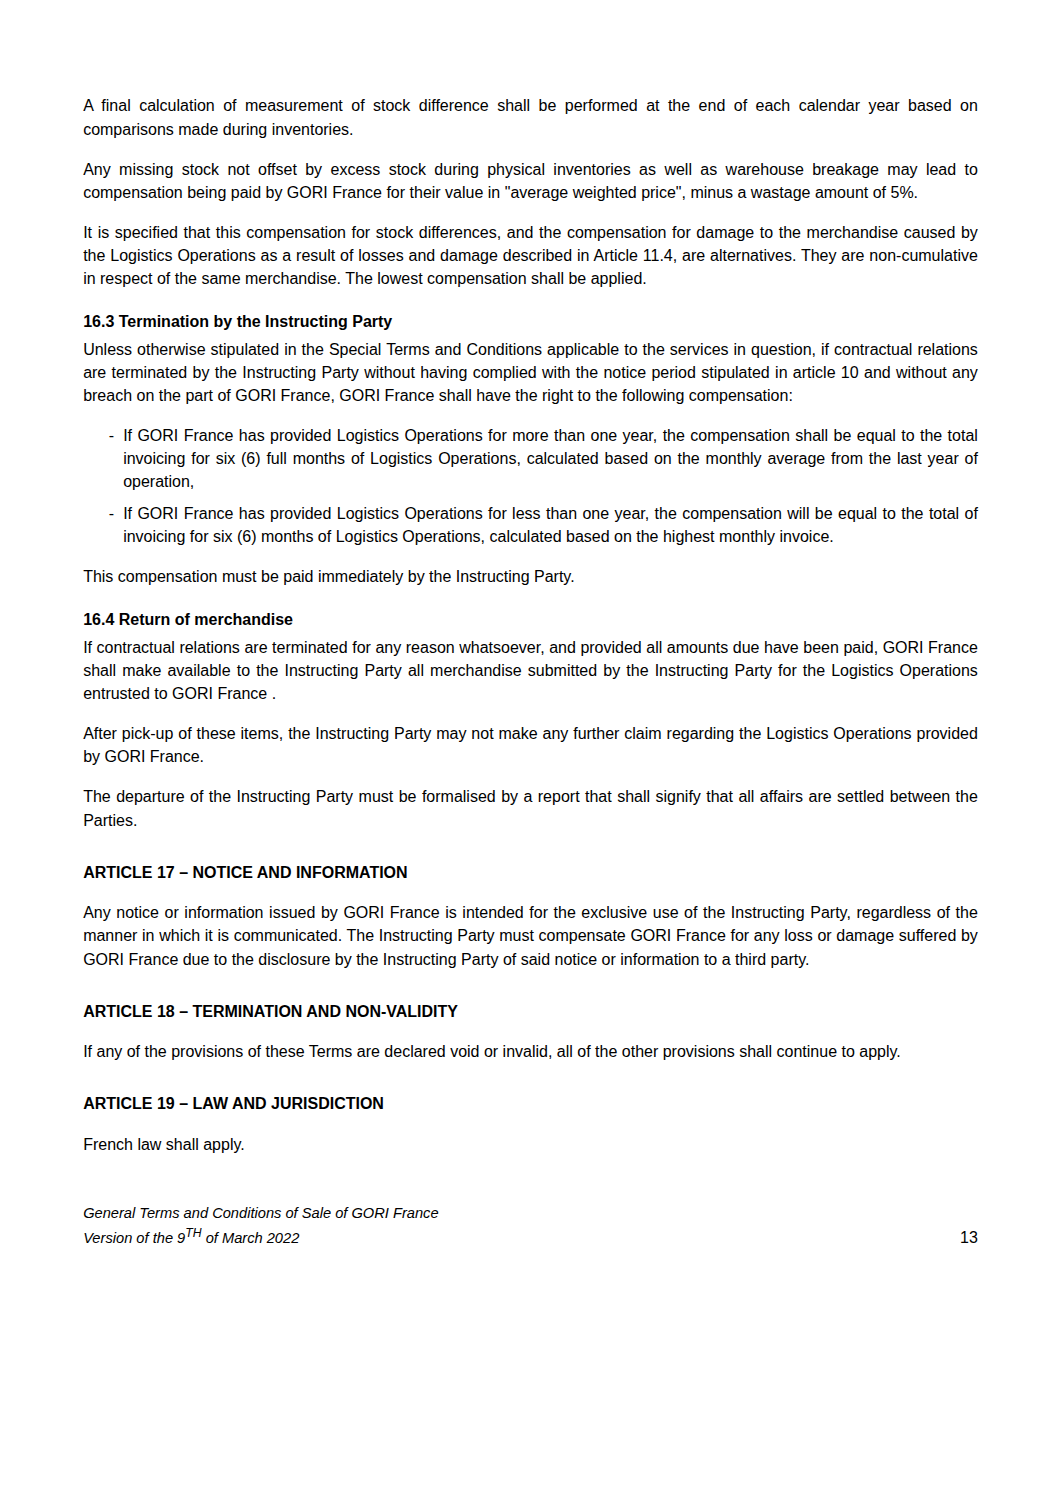A final calculation of measurement of stock difference shall be performed at the end of each calendar year based on comparisons made during inventories.
Any missing stock not offset by excess stock during physical inventories as well as warehouse breakage may lead to compensation being paid by GORI France for their value in "average weighted price", minus a wastage amount of 5%.
It is specified that this compensation for stock differences, and the compensation for damage to the merchandise caused by the Logistics Operations as a result of losses and damage described in Article 11.4, are alternatives. They are non-cumulative in respect of the same merchandise. The lowest compensation shall be applied.
16.3 Termination by the Instructing Party
Unless otherwise stipulated in the Special Terms and Conditions applicable to the services in question, if contractual relations are terminated by the Instructing Party without having complied with the notice period stipulated in article 10 and without any breach on the part of GORI France, GORI France shall have the right to the following compensation:
If GORI France has provided Logistics Operations for more than one year, the compensation shall be equal to the total invoicing for six (6) full months of Logistics Operations, calculated based on the monthly average from the last year of operation,
If GORI France has provided Logistics Operations for less than one year, the compensation will be equal to the total of invoicing for six (6) months of Logistics Operations, calculated based on the highest monthly invoice.
This compensation must be paid immediately by the Instructing Party.
16.4 Return of merchandise
If contractual relations are terminated for any reason whatsoever, and provided all amounts due have been paid, GORI France shall make available to the Instructing Party all merchandise submitted by the Instructing Party for the Logistics Operations entrusted to GORI France .
After pick-up of these items, the Instructing Party may not make any further claim regarding the Logistics Operations provided by GORI France.
The departure of the Instructing Party must be formalised by a report that shall signify that all affairs are settled between the Parties.
ARTICLE 17 – NOTICE AND INFORMATION
Any notice or information issued by GORI France is intended for the exclusive use of the Instructing Party, regardless of the manner in which it is communicated. The Instructing Party must compensate GORI France for any loss or damage suffered by GORI France due to the disclosure by the Instructing Party of said notice or information to a third party.
ARTICLE 18 – TERMINATION AND NON-VALIDITY
If any of the provisions of these Terms are declared void or invalid, all of the other provisions shall continue to apply.
ARTICLE 19 – LAW AND JURISDICTION
French law shall apply.
General Terms and Conditions of Sale of GORI France
Version of the 9TH of March 2022
13